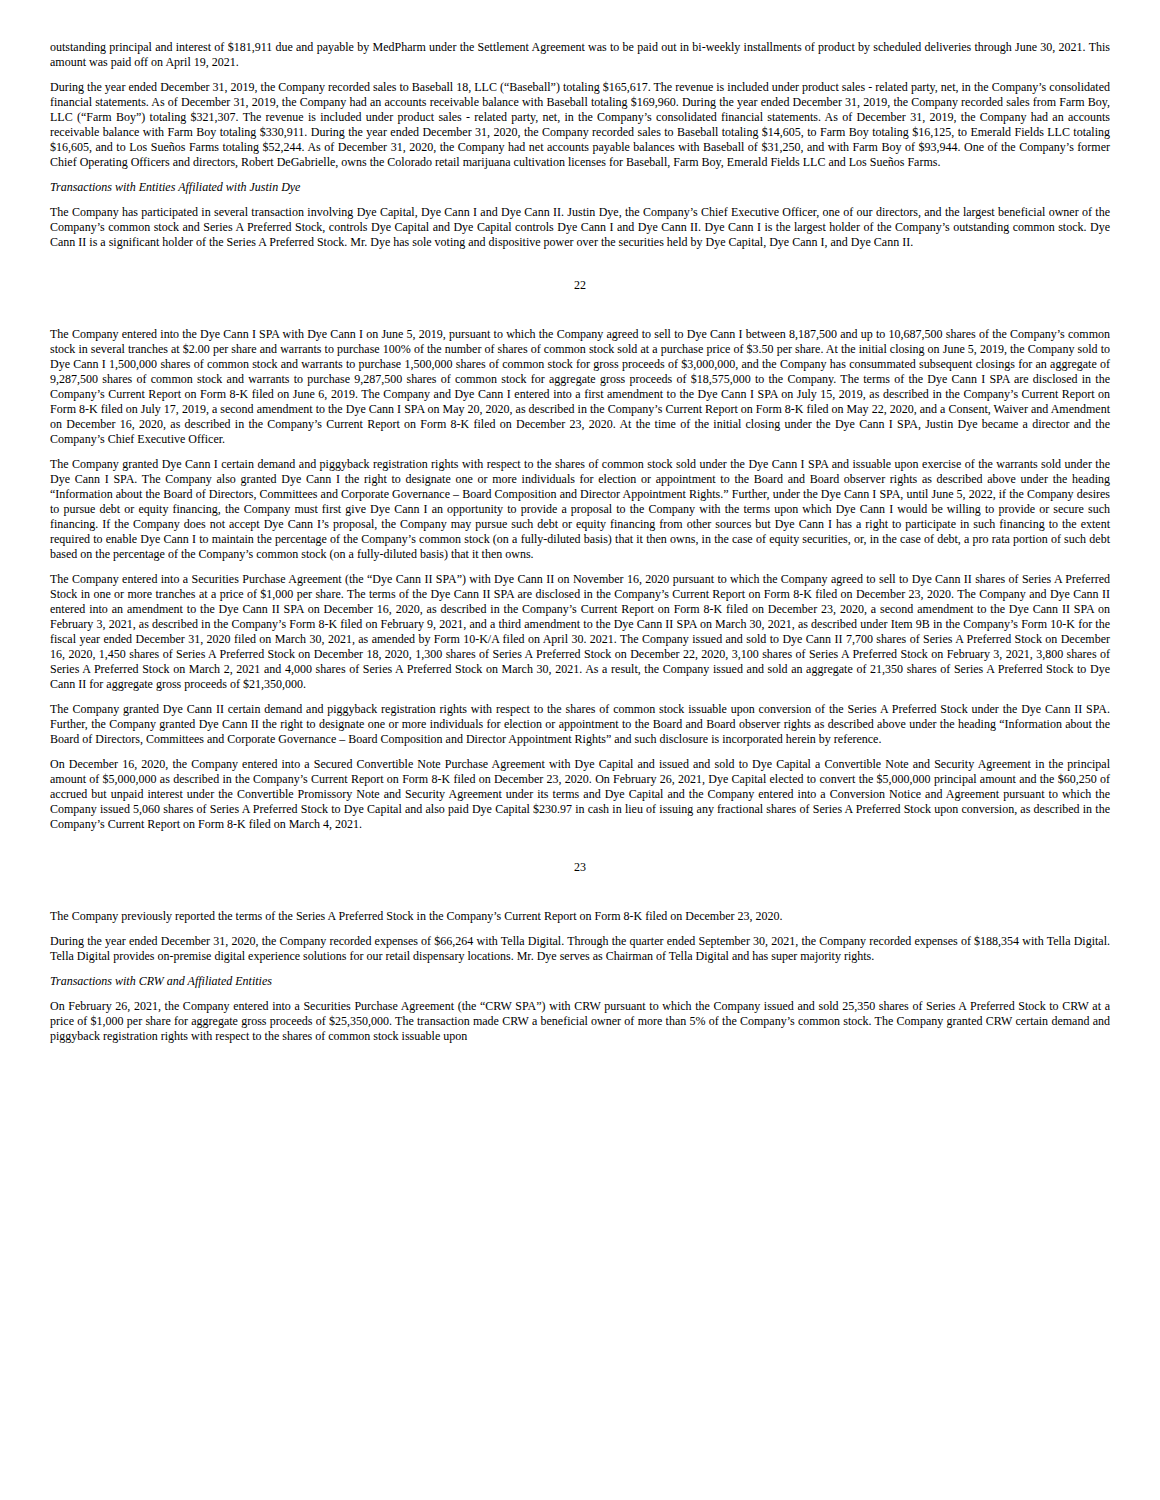outstanding principal and interest of $181,911 due and payable by MedPharm under the Settlement Agreement was to be paid out in bi-weekly installments of product by scheduled deliveries through June 30, 2021. This amount was paid off on April 19, 2021.
During the year ended December 31, 2019, the Company recorded sales to Baseball 18, LLC (“Baseball”) totaling $165,617. The revenue is included under product sales - related party, net, in the Company’s consolidated financial statements. As of December 31, 2019, the Company had an accounts receivable balance with Baseball totaling $169,960. During the year ended December 31, 2019, the Company recorded sales from Farm Boy, LLC (“Farm Boy”) totaling $321,307. The revenue is included under product sales - related party, net, in the Company’s consolidated financial statements. As of December 31, 2019, the Company had an accounts receivable balance with Farm Boy totaling $330,911. During the year ended December 31, 2020, the Company recorded sales to Baseball totaling $14,605, to Farm Boy totaling $16,125, to Emerald Fields LLC totaling $16,605, and to Los Sueños Farms totaling $52,244. As of December 31, 2020, the Company had net accounts payable balances with Baseball of $31,250, and with Farm Boy of $93,944. One of the Company’s former Chief Operating Officers and directors, Robert DeGabrielle, owns the Colorado retail marijuana cultivation licenses for Baseball, Farm Boy, Emerald Fields LLC and Los Sueños Farms.
Transactions with Entities Affiliated with Justin Dye
The Company has participated in several transaction involving Dye Capital, Dye Cann I and Dye Cann II. Justin Dye, the Company’s Chief Executive Officer, one of our directors, and the largest beneficial owner of the Company’s common stock and Series A Preferred Stock, controls Dye Capital and Dye Capital controls Dye Cann I and Dye Cann II. Dye Cann I is the largest holder of the Company’s outstanding common stock. Dye Cann II is a significant holder of the Series A Preferred Stock. Mr. Dye has sole voting and dispositive power over the securities held by Dye Capital, Dye Cann I, and Dye Cann II.
22
The Company entered into the Dye Cann I SPA with Dye Cann I on June 5, 2019, pursuant to which the Company agreed to sell to Dye Cann I between 8,187,500 and up to 10,687,500 shares of the Company’s common stock in several tranches at $2.00 per share and warrants to purchase 100% of the number of shares of common stock sold at a purchase price of $3.50 per share. At the initial closing on June 5, 2019, the Company sold to Dye Cann I 1,500,000 shares of common stock and warrants to purchase 1,500,000 shares of common stock for gross proceeds of $3,000,000, and the Company has consummated subsequent closings for an aggregate of 9,287,500 shares of common stock and warrants to purchase 9,287,500 shares of common stock for aggregate gross proceeds of $18,575,000 to the Company. The terms of the Dye Cann I SPA are disclosed in the Company’s Current Report on Form 8-K filed on June 6, 2019. The Company and Dye Cann I entered into a first amendment to the Dye Cann I SPA on July 15, 2019, as described in the Company’s Current Report on Form 8-K filed on July 17, 2019, a second amendment to the Dye Cann I SPA on May 20, 2020, as described in the Company’s Current Report on Form 8-K filed on May 22, 2020, and a Consent, Waiver and Amendment on December 16, 2020, as described in the Company’s Current Report on Form 8-K filed on December 23, 2020. At the time of the initial closing under the Dye Cann I SPA, Justin Dye became a director and the Company’s Chief Executive Officer.
The Company granted Dye Cann I certain demand and piggyback registration rights with respect to the shares of common stock sold under the Dye Cann I SPA and issuable upon exercise of the warrants sold under the Dye Cann I SPA. The Company also granted Dye Cann I the right to designate one or more individuals for election or appointment to the Board and Board observer rights as described above under the heading “Information about the Board of Directors, Committees and Corporate Governance – Board Composition and Director Appointment Rights.” Further, under the Dye Cann I SPA, until June 5, 2022, if the Company desires to pursue debt or equity financing, the Company must first give Dye Cann I an opportunity to provide a proposal to the Company with the terms upon which Dye Cann I would be willing to provide or secure such financing. If the Company does not accept Dye Cann I’s proposal, the Company may pursue such debt or equity financing from other sources but Dye Cann I has a right to participate in such financing to the extent required to enable Dye Cann I to maintain the percentage of the Company’s common stock (on a fully-diluted basis) that it then owns, in the case of equity securities, or, in the case of debt, a pro rata portion of such debt based on the percentage of the Company’s common stock (on a fully-diluted basis) that it then owns.
The Company entered into a Securities Purchase Agreement (the “Dye Cann II SPA”) with Dye Cann II on November 16, 2020 pursuant to which the Company agreed to sell to Dye Cann II shares of Series A Preferred Stock in one or more tranches at a price of $1,000 per share. The terms of the Dye Cann II SPA are disclosed in the Company’s Current Report on Form 8-K filed on December 23, 2020. The Company and Dye Cann II entered into an amendment to the Dye Cann II SPA on December 16, 2020, as described in the Company’s Current Report on Form 8-K filed on December 23, 2020, a second amendment to the Dye Cann II SPA on February 3, 2021, as described in the Company’s Form 8-K filed on February 9, 2021, and a third amendment to the Dye Cann II SPA on March 30, 2021, as described under Item 9B in the Company’s Form 10-K for the fiscal year ended December 31, 2020 filed on March 30, 2021, as amended by Form 10-K/A filed on April 30. 2021. The Company issued and sold to Dye Cann II 7,700 shares of Series A Preferred Stock on December 16, 2020, 1,450 shares of Series A Preferred Stock on December 18, 2020, 1,300 shares of Series A Preferred Stock on December 22, 2020, 3,100 shares of Series A Preferred Stock on February 3, 2021, 3,800 shares of Series A Preferred Stock on March 2, 2021 and 4,000 shares of Series A Preferred Stock on March 30, 2021. As a result, the Company issued and sold an aggregate of 21,350 shares of Series A Preferred Stock to Dye Cann II for aggregate gross proceeds of $21,350,000.
The Company granted Dye Cann II certain demand and piggyback registration rights with respect to the shares of common stock issuable upon conversion of the Series A Preferred Stock under the Dye Cann II SPA. Further, the Company granted Dye Cann II the right to designate one or more individuals for election or appointment to the Board and Board observer rights as described above under the heading “Information about the Board of Directors, Committees and Corporate Governance – Board Composition and Director Appointment Rights” and such disclosure is incorporated herein by reference.
On December 16, 2020, the Company entered into a Secured Convertible Note Purchase Agreement with Dye Capital and issued and sold to Dye Capital a Convertible Note and Security Agreement in the principal amount of $5,000,000 as described in the Company’s Current Report on Form 8-K filed on December 23, 2020. On February 26, 2021, Dye Capital elected to convert the $5,000,000 principal amount and the $60,250 of accrued but unpaid interest under the Convertible Promissory Note and Security Agreement under its terms and Dye Capital and the Company entered into a Conversion Notice and Agreement pursuant to which the Company issued 5,060 shares of Series A Preferred Stock to Dye Capital and also paid Dye Capital $230.97 in cash in lieu of issuing any fractional shares of Series A Preferred Stock upon conversion, as described in the Company’s Current Report on Form 8-K filed on March 4, 2021.
23
The Company previously reported the terms of the Series A Preferred Stock in the Company’s Current Report on Form 8-K filed on December 23, 2020.
During the year ended December 31, 2020, the Company recorded expenses of $66,264 with Tella Digital. Through the quarter ended September 30, 2021, the Company recorded expenses of $188,354 with Tella Digital. Tella Digital provides on-premise digital experience solutions for our retail dispensary locations. Mr. Dye serves as Chairman of Tella Digital and has super majority rights.
Transactions with CRW and Affiliated Entities
On February 26, 2021, the Company entered into a Securities Purchase Agreement (the “CRW SPA”) with CRW pursuant to which the Company issued and sold 25,350 shares of Series A Preferred Stock to CRW at a price of $1,000 per share for aggregate gross proceeds of $25,350,000. The transaction made CRW a beneficial owner of more than 5% of the Company’s common stock. The Company granted CRW certain demand and piggyback registration rights with respect to the shares of common stock issuable upon